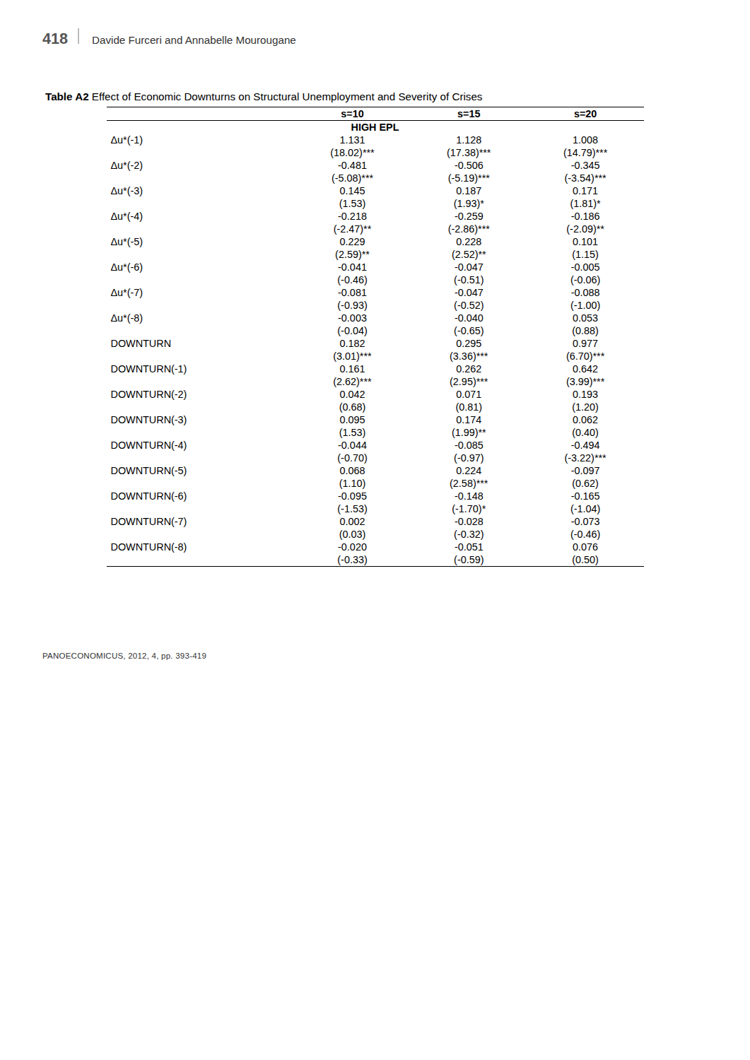418 Davide Furceri and Annabelle Mourougane
Table A2 Effect of Economic Downturns on Structural Unemployment and Severity of Crises
| | s=10 | s=15 | s=20 |
| --- | --- | --- | --- |
| HIGH EPL |
| Δu*(-1) | 1.131 | 1.128 | 1.008 |
| | (18.02)*** | (17.38)*** | (14.79)*** |
| Δu*(-2) | -0.481 | -0.506 | -0.345 |
| | (-5.08)*** | (-5.19)*** | (-3.54)*** |
| Δu*(-3) | 0.145 | 0.187 | 0.171 |
| | (1.53) | (1.93)* | (1.81)* |
| Δu*(-4) | -0.218 | -0.259 | -0.186 |
| | (-2.47)** | (-2.86)*** | (-2.09)** |
| Δu*(-5) | 0.229 | 0.228 | 0.101 |
| | (2.59)** | (2.52)** | (1.15) |
| Δu*(-6) | -0.041 | -0.047 | -0.005 |
| | (-0.46) | (-0.51) | (-0.06) |
| Δu*(-7) | -0.081 | -0.047 | -0.088 |
| | (-0.93) | (-0.52) | (-1.00) |
| Δu*(-8) | -0.003 | -0.040 | 0.053 |
| | (-0.04) | (-0.65) | (0.88) |
| DOWNTURN | 0.182 | 0.295 | 0.977 |
| | (3.01)*** | (3.36)*** | (6.70)*** |
| DOWNTURN(-1) | 0.161 | 0.262 | 0.642 |
| | (2.62)*** | (2.95)*** | (3.99)*** |
| DOWNTURN(-2) | 0.042 | 0.071 | 0.193 |
| | (0.68) | (0.81) | (1.20) |
| DOWNTURN(-3) | 0.095 | 0.174 | 0.062 |
| | (1.53) | (1.99)** | (0.40) |
| DOWNTURN(-4) | -0.044 | -0.085 | -0.494 |
| | (-0.70) | (-0.97) | (-3.22)*** |
| DOWNTURN(-5) | 0.068 | 0.224 | -0.097 |
| | (1.10) | (2.58)*** | (0.62) |
| DOWNTURN(-6) | -0.095 | -0.148 | -0.165 |
| | (-1.53) | (-1.70)* | (-1.04) |
| DOWNTURN(-7) | 0.002 | -0.028 | -0.073 |
| | (0.03) | (-0.32) | (-0.46) |
| DOWNTURN(-8) | -0.020 | -0.051 | 0.076 |
| | (-0.33) | (-0.59) | (0.50) |
PANOECONOMICUS, 2012, 4, pp. 393-419